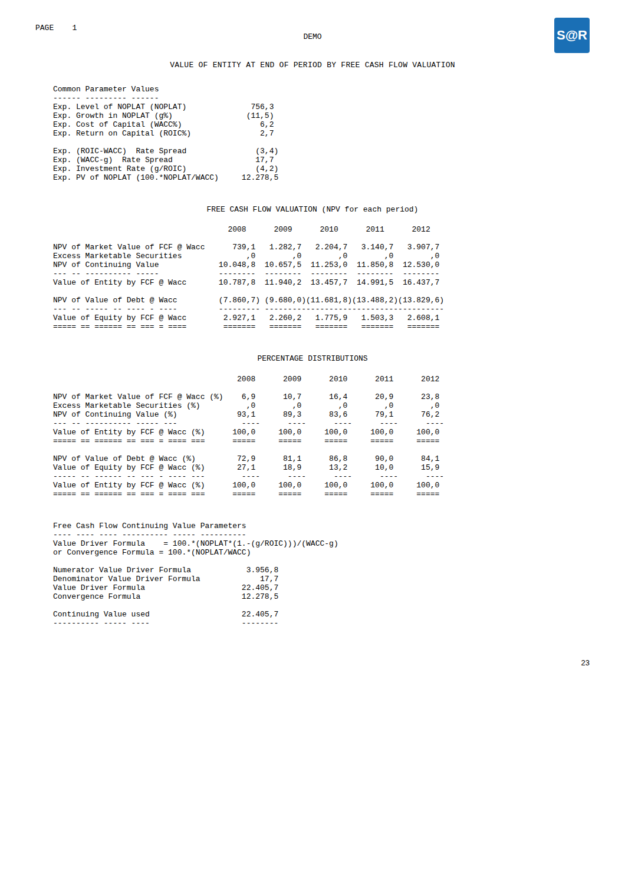S@R
PAGE 1
DEMO
VALUE OF ENTITY AT END OF PERIOD BY FREE CASH FLOW VALUATION
Common Parameter Values
------ --------- ------
Exp. Level of NOPLAT (NOPLAT)              756,3
Exp. Growth in NOPLAT (g%)                (11,5)
Exp. Cost of Capital (WACC%)                 6,2
Exp. Return on Capital (ROIC%)               2,7

Exp. (ROIC-WACC)  Rate Spread               (3,4)
Exp. (WACC-g)  Rate Spread                  17,7
Exp. Investment Rate (g/ROIC)               (4,2)
Exp. PV of NOPLAT (100.*NOPLAT/WACC)     12.278,5
FREE CASH FLOW VALUATION (NPV for each period)
                                      2008      2009      2010      2011      2012

NPV of Market Value of FCF @ Wacc      739,1   1.282,7   2.204,7   3.140,7   3.907,7
Excess Marketable Securities              ,0        ,0        ,0        ,0        ,0
NPV of Continuing Value             10.048,8  10.657,5  11.253,0  11.850,8  12.530,0
--- -- ---------- -----             --------  --------  --------  --------  --------
Value of Entity by FCF @ Wacc       10.787,8  11.940,2  13.457,7  14.991,5  16.437,7

NPV of Value of Debt @ Wacc         (7.860,7) (9.680,0)(11.681,8)(13.488,2)(13.829,6)
--- -- ----- -- ---- - ----         --------- ---------------------------------------
Value of Equity by FCF @ Wacc        2.927,1   2.260,2   1.775,9   1.503,3   2.608,1
===== == ====== == === = ====        =======   =======   =======   =======   =======
PERCENTAGE DISTRIBUTIONS
                                        2008      2009      2010      2011      2012

NPV of Market Value of FCF @ Wacc (%)    6,9      10,7      16,4      20,9      23,8
Excess Marketable Securities (%)          ,0        ,0        ,0        ,0        ,0
NPV of Continuing Value (%)             93,1      89,3      83,6      79,1      76,2
--- -- ---------- ----- ---              ----      ----      ----      ----      ----
Value of Entity by FCF @ Wacc (%)      100,0     100,0     100,0     100,0     100,0
===== == ====== == === = ==== ===      =====     =====     =====     =====     =====

NPV of Value of Debt @ Wacc (%)         72,9      81,1      86,8      90,0      84,1
Value of Equity by FCF @ Wacc (%)       27,1      18,9      13,2      10,0      15,9
----- -- ------ -- --- - ---- ---        ----      ----      ----      ----      ----
Value of Entity by FCF @ Wacc (%)      100,0     100,0     100,0     100,0     100,0
===== == ====== == === = ==== ===      =====     =====     =====     =====     =====
Free Cash Flow Continuing Value Parameters
---- ---- ---- ---------- ----- ----------
Value Driver Formula    = 100.*(NOPLAT*(1.-(g/ROIC)))/(WACC-g)
or Convergence Formula = 100.*(NOPLAT/WACC)

Numerator Value Driver Formula            3.956,8
Denominator Value Driver Formula             17,7
Value Driver Formula                     22.405,7
Convergence Formula                      12.278,5

Continuing Value used                    22.405,7
---------- ----- ----                    --------
23